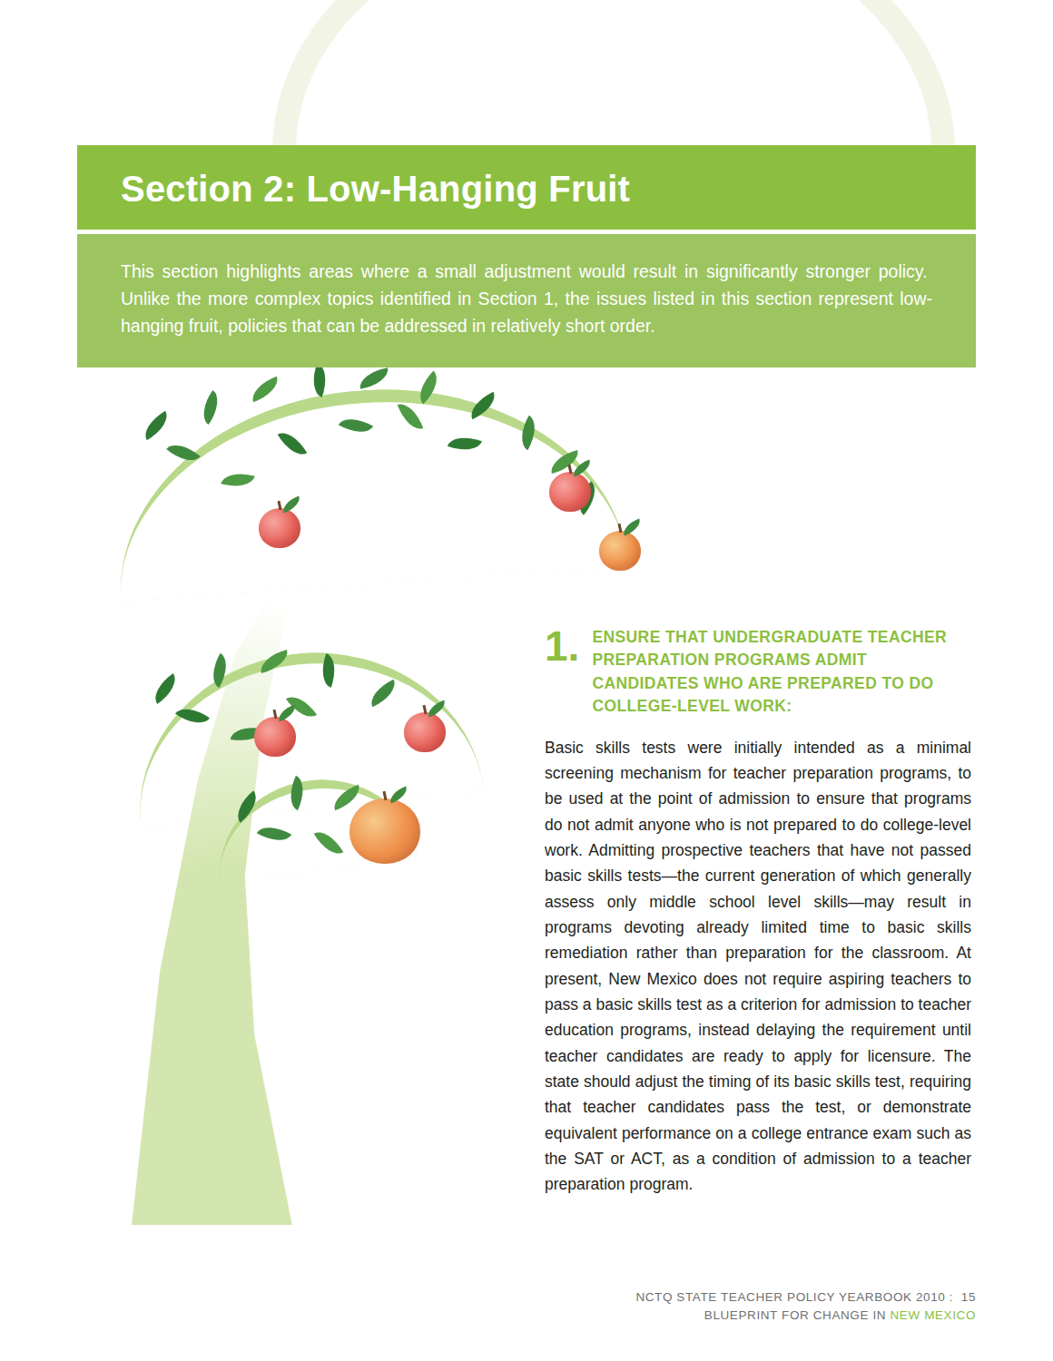Section 2: Low-Hanging Fruit
This section highlights areas where a small adjustment would result in significantly stronger policy. Unlike the more complex topics identified in Section 1, the issues listed in this section represent low-hanging fruit, policies that can be addressed in relatively short order.
1.
Ensure that undergraduate teacher preparation programs admit candidates who are prepared to do college-level work:
Basic skills tests were initially intended as a minimal screening mechanism for teacher preparation programs, to be used at the point of admission to ensure that programs do not admit anyone who is not prepared to do college-level work. Admitting prospective teachers that have not passed basic skills tests—the current generation of which generally assess only middle school level skills—may result in programs devoting already limited time to basic skills remediation rather than preparation for the classroom. At present, New Mexico does not require aspiring teachers to pass a basic skills test as a criterion for admission to teacher education programs, instead delaying the requirement until teacher candidates are ready to apply for licensure. The state should adjust the timing of its basic skills test, requiring that teacher candidates pass the test, or demonstrate equivalent performance on a college entrance exam such as the SAT or ACT, as a condition of admission to a teacher preparation program.
NCTQ STATE TEACHER POLICY YEARBOOK 2010 : 15
BLUEPRINT FOR CHANGE IN NEW MEXICO